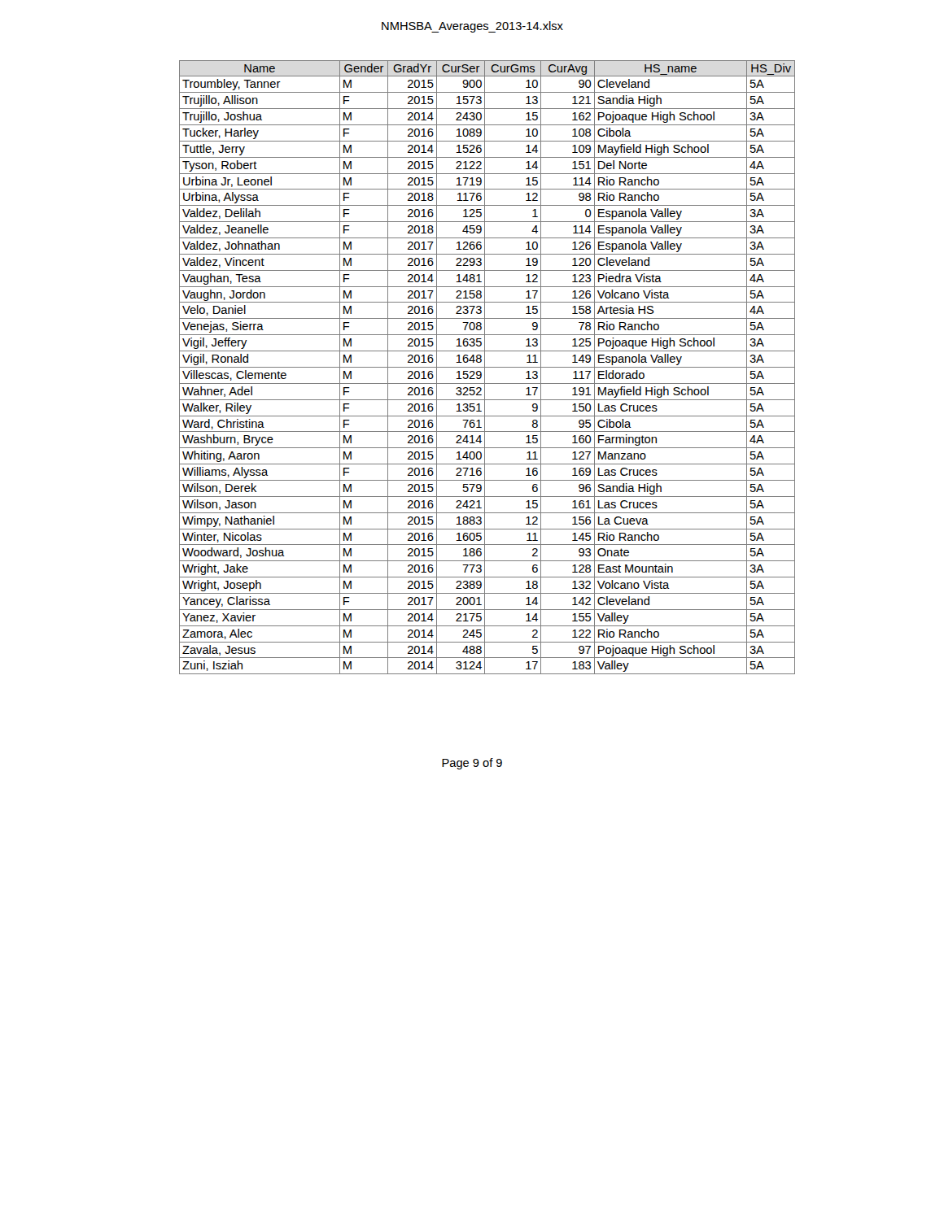NMHSBA_Averages_2013-14.xlsx
High school bowling averages 2013-14
| Name | Gender | GradYr | CurSer | CurGms | CurAvg | HS_name | HS_Div |
| --- | --- | --- | --- | --- | --- | --- | --- |
| Troumbley, Tanner | M | 2015 | 900 | 10 | 90 | Cleveland | 5A |
| Trujillo, Allison | F | 2015 | 1573 | 13 | 121 | Sandia High | 5A |
| Trujillo, Joshua | M | 2014 | 2430 | 15 | 162 | Pojoaque High School | 3A |
| Tucker, Harley | F | 2016 | 1089 | 10 | 108 | Cibola | 5A |
| Tuttle, Jerry | M | 2014 | 1526 | 14 | 109 | Mayfield High School | 5A |
| Tyson, Robert | M | 2015 | 2122 | 14 | 151 | Del Norte | 4A |
| Urbina Jr, Leonel | M | 2015 | 1719 | 15 | 114 | Rio Rancho | 5A |
| Urbina, Alyssa | F | 2018 | 1176 | 12 | 98 | Rio Rancho | 5A |
| Valdez, Delilah | F | 2016 | 125 | 1 | 0 | Espanola Valley | 3A |
| Valdez, Jeanelle | F | 2018 | 459 | 4 | 114 | Espanola Valley | 3A |
| Valdez, Johnathan | M | 2017 | 1266 | 10 | 126 | Espanola Valley | 3A |
| Valdez, Vincent | M | 2016 | 2293 | 19 | 120 | Cleveland | 5A |
| Vaughan, Tesa | F | 2014 | 1481 | 12 | 123 | Piedra Vista | 4A |
| Vaughn, Jordon | M | 2017 | 2158 | 17 | 126 | Volcano Vista | 5A |
| Velo, Daniel | M | 2016 | 2373 | 15 | 158 | Artesia HS | 4A |
| Venejas, Sierra | F | 2015 | 708 | 9 | 78 | Rio Rancho | 5A |
| Vigil, Jeffery | M | 2015 | 1635 | 13 | 125 | Pojoaque High School | 3A |
| Vigil, Ronald | M | 2016 | 1648 | 11 | 149 | Espanola Valley | 3A |
| Villescas, Clemente | M | 2016 | 1529 | 13 | 117 | Eldorado | 5A |
| Wahner, Adel | F | 2016 | 3252 | 17 | 191 | Mayfield High School | 5A |
| Walker, Riley | F | 2016 | 1351 | 9 | 150 | Las Cruces | 5A |
| Ward, Christina | F | 2016 | 761 | 8 | 95 | Cibola | 5A |
| Washburn, Bryce | M | 2016 | 2414 | 15 | 160 | Farmington | 4A |
| Whiting, Aaron | M | 2015 | 1400 | 11 | 127 | Manzano | 5A |
| Williams, Alyssa | F | 2016 | 2716 | 16 | 169 | Las Cruces | 5A |
| Wilson, Derek | M | 2015 | 579 | 6 | 96 | Sandia High | 5A |
| Wilson, Jason | M | 2016 | 2421 | 15 | 161 | Las Cruces | 5A |
| Wimpy, Nathaniel | M | 2015 | 1883 | 12 | 156 | La Cueva | 5A |
| Winter, Nicolas | M | 2016 | 1605 | 11 | 145 | Rio Rancho | 5A |
| Woodward, Joshua | M | 2015 | 186 | 2 | 93 | Onate | 5A |
| Wright, Jake | M | 2016 | 773 | 6 | 128 | East Mountain | 3A |
| Wright, Joseph | M | 2015 | 2389 | 18 | 132 | Volcano Vista | 5A |
| Yancey, Clarissa | F | 2017 | 2001 | 14 | 142 | Cleveland | 5A |
| Yanez, Xavier | M | 2014 | 2175 | 14 | 155 | Valley | 5A |
| Zamora, Alec | M | 2014 | 245 | 2 | 122 | Rio Rancho | 5A |
| Zavala, Jesus | M | 2014 | 488 | 5 | 97 | Pojoaque High School | 3A |
| Zuni, Isziah | M | 2014 | 3124 | 17 | 183 | Valley | 5A |
Page 9 of 9